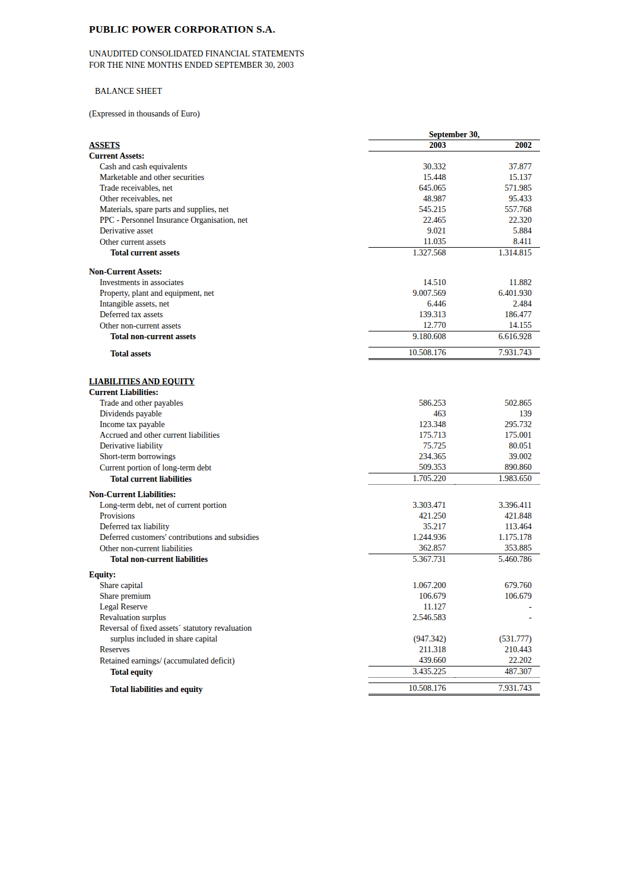PUBLIC POWER CORPORATION S.A.
UNAUDITED CONSOLIDATED FINANCIAL STATEMENTS
FOR THE NINE MONTHS ENDED SEPTEMBER 30, 2003
BALANCE SHEET
(Expressed in thousands of Euro)
| | September 30, |
| ASSETS | 2003 | 2002 |
| Current Assets: | | |
| Cash and cash equivalents | 30.332 | 37.877 |
| Marketable and other securities | 15.448 | 15.137 |
| Trade receivables, net | 645.065 | 571.985 |
| Other receivables, net | 48.987 | 95.433 |
| Materials, spare parts and supplies, net | 545.215 | 557.768 |
| PPC - Personnel Insurance Organisation, net | 22.465 | 22.320 |
| Derivative asset | 9.021 | 5.884 |
| Other current assets | 11.035 | 8.411 |
| Total current assets | 1.327.568 | 1.314.815 |
| Non-Current Assets: | | |
| Investments in associates | 14.510 | 11.882 |
| Property, plant and equipment, net | 9.007.569 | 6.401.930 |
| Intangible assets, net | 6.446 | 2.484 |
| Deferred tax assets | 139.313 | 186.477 |
| Other non-current assets | 12.770 | 14.155 |
| Total non-current assets | 9.180.608 | 6.616.928 |
| Total assets | 10.508.176 | 7.931.743 |
| LIABILITIES AND EQUITY | | |
| Current Liabilities: | | |
| Trade and other payables | 586.253 | 502.865 |
| Dividends payable | 463 | 139 |
| Income tax payable | 123.348 | 295.732 |
| Accrued and other current liabilities | 175.713 | 175.001 |
| Derivative liability | 75.725 | 80.051 |
| Short-term borrowings | 234.365 | 39.002 |
| Current portion of long-term debt | 509.353 | 890.860 |
| Total current liabilities | 1.705.220 | 1.983.650 |
| Non-Current Liabilities: | | |
| Long-term debt, net of current portion | 3.303.471 | 3.396.411 |
| Provisions | 421.250 | 421.848 |
| Deferred tax liability | 35.217 | 113.464 |
| Deferred customers' contributions and subsidies | 1.244.936 | 1.175.178 |
| Other non-current liabilities | 362.857 | 353.885 |
| Total non-current liabilities | 5.367.731 | 5.460.786 |
| Equity: | | |
| Share capital | 1.067.200 | 679.760 |
| Share premium | 106.679 | 106.679 |
| Legal Reserve | 11.127 | - |
| Revaluation surplus | 2.546.583 | - |
| Reversal of fixed assets´ statutory revaluation | | |
| surplus included in share capital | (947.342) | (531.777) |
| Reserves | 211.318 | 210.443 |
| Retained earnings/ (accumulated deficit) | 439.660 | 22.202 |
| Total equity | 3.435.225 | 487.307 |
| Total liabilities and equity | 10.508.176 | 7.931.743 |